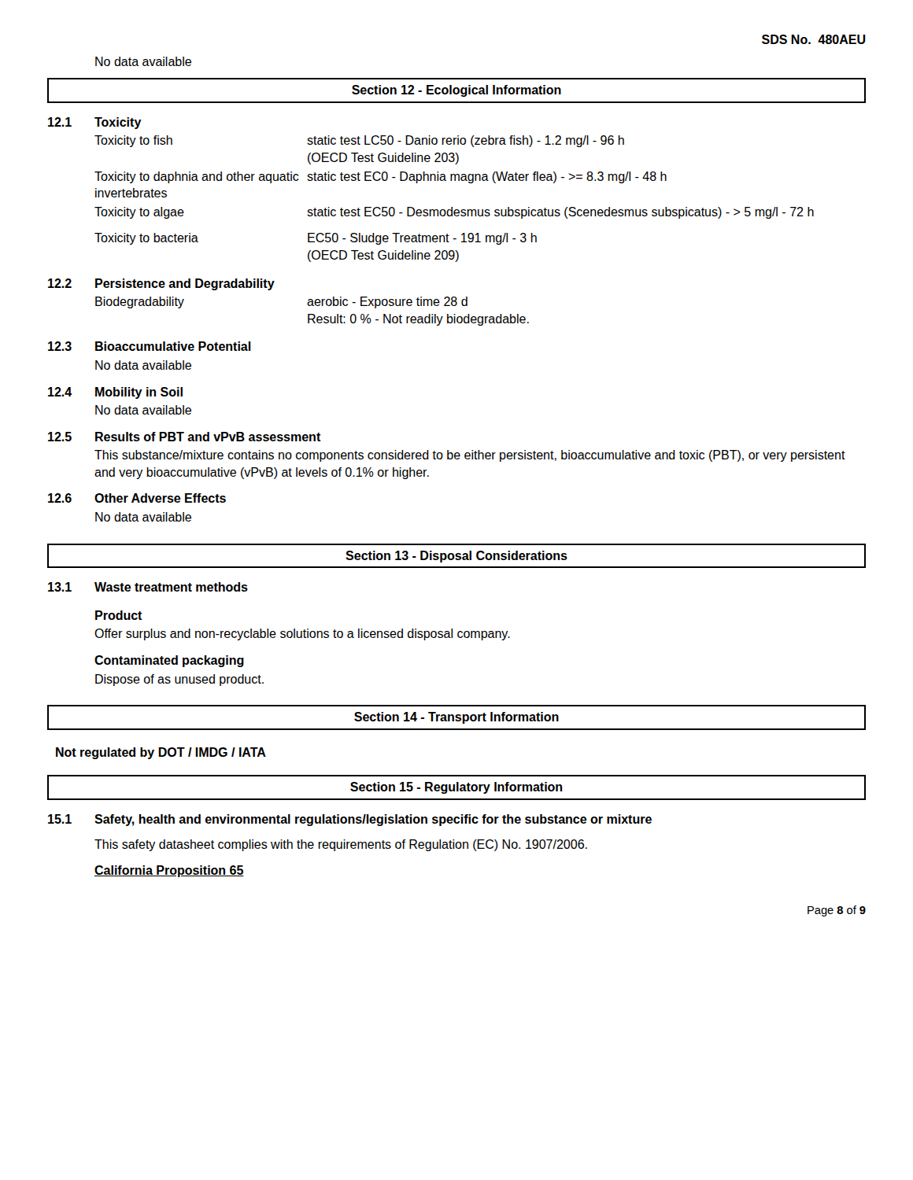SDS No. 480AEU
No data available
Section 12 - Ecological Information
12.1
Toxicity
| Toxicity to fish | static test LC50 - Danio rerio (zebra fish) - 1.2 mg/l - 96 h (OECD Test Guideline 203) |
| Toxicity to daphnia and other aquatic invertebrates | static test EC0 - Daphnia magna (Water flea) - >= 8.3 mg/l - 48 h |
| Toxicity to algae | static test EC50 - Desmodesmus subspicatus (Scenedesmus subspicatus) - > 5 mg/l - 72 h |
| Toxicity to bacteria | EC50 - Sludge Treatment - 191 mg/l - 3 h (OECD Test Guideline 209) |
12.2
Persistence and Degradability
| Biodegradability | aerobic - Exposure time 28 d Result: 0 % - Not readily biodegradable. |
12.3
Bioaccumulative Potential
No data available
12.4
Mobility in Soil
No data available
12.5
Results of PBT and vPvB assessment
This substance/mixture contains no components considered to be either persistent, bioaccumulative and toxic (PBT), or very persistent and very bioaccumulative (vPvB) at levels of 0.1% or higher.
12.6
Other Adverse Effects
No data available
Section 13 - Disposal Considerations
13.1
Waste treatment methods
Product
Offer surplus and non-recyclable solutions to a licensed disposal company.
Contaminated packaging
Dispose of as unused product.
Section 14 - Transport Information
Not regulated by DOT / IMDG / IATA
Section 15 - Regulatory Information
15.1
Safety, health and environmental regulations/legislation specific for the substance or mixture
This safety datasheet complies with the requirements of Regulation (EC) No. 1907/2006.
California Proposition 65
Page 8 of 9